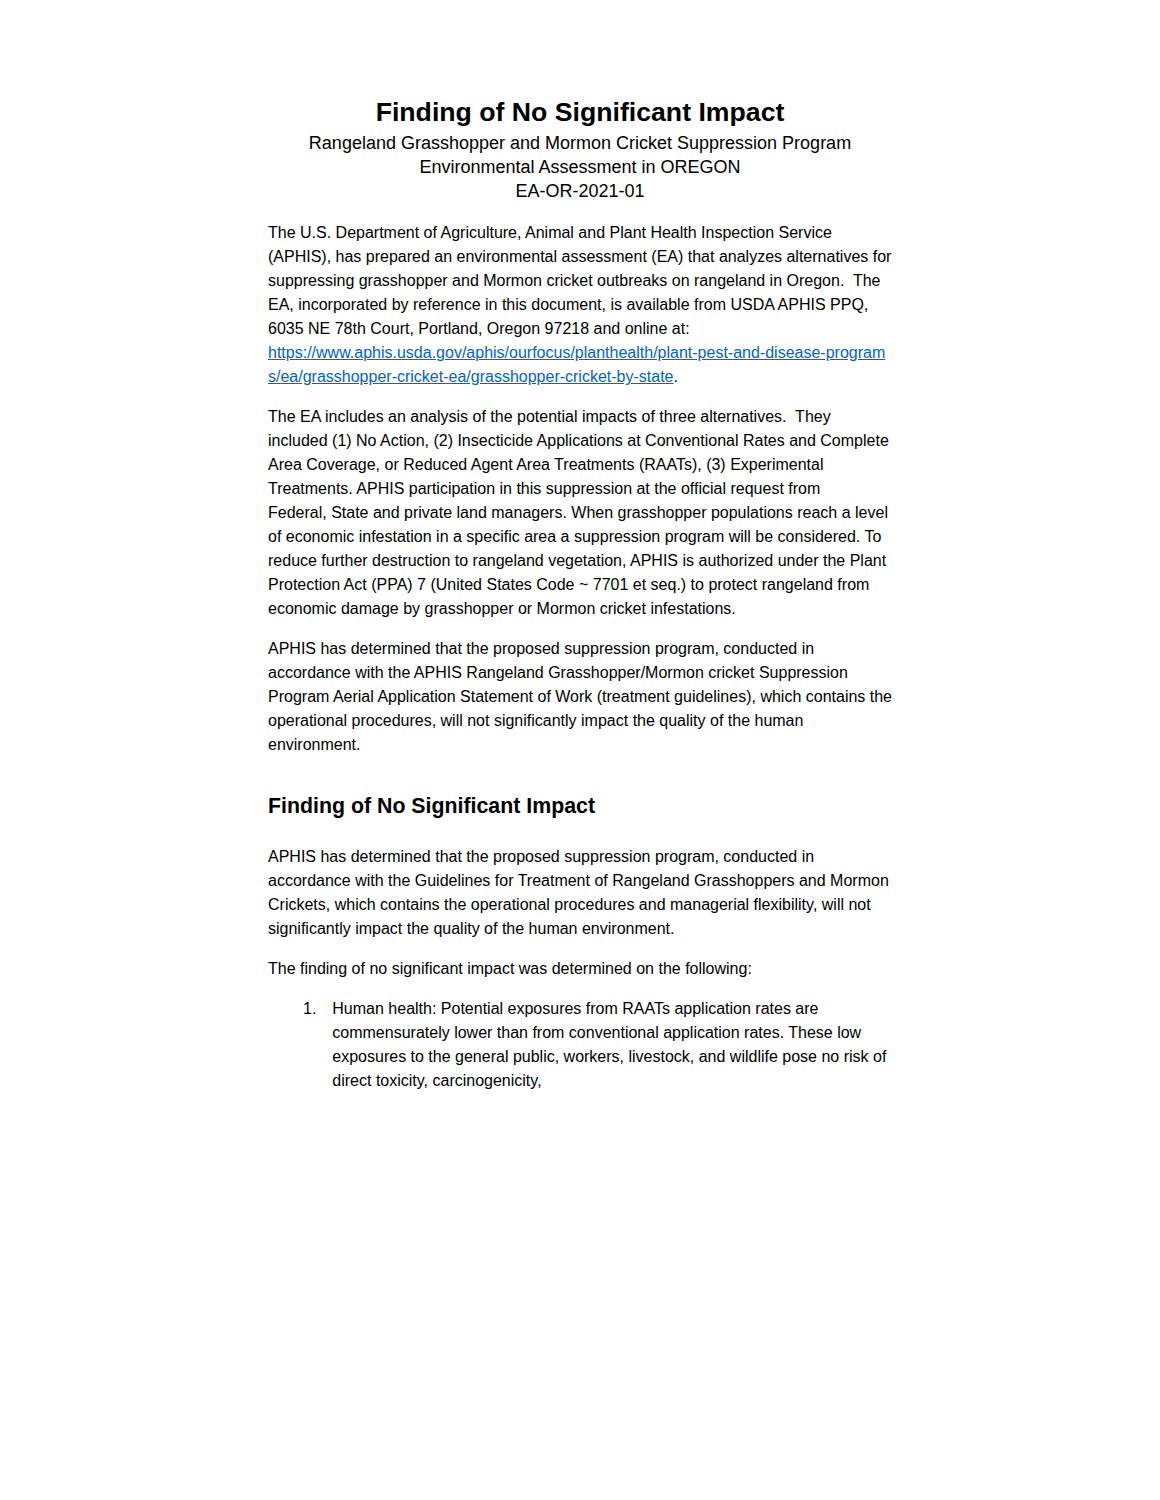Finding of No Significant Impact
Rangeland Grasshopper and Mormon Cricket Suppression Program Environmental Assessment in OREGON EA-OR-2021-01
The U.S. Department of Agriculture, Animal and Plant Health Inspection Service (APHIS), has prepared an environmental assessment (EA) that analyzes alternatives for suppressing grasshopper and Mormon cricket outbreaks on rangeland in Oregon. The EA, incorporated by reference in this document, is available from USDA APHIS PPQ, 6035 NE 78th Court, Portland, Oregon 97218 and online at:
https://www.aphis.usda.gov/aphis/ourfocus/planthealth/plant-pest-and-disease-programs/ea/grasshopper-cricket-ea/grasshopper-cricket-by-state.
The EA includes an analysis of the potential impacts of three alternatives. They included (1) No Action, (2) Insecticide Applications at Conventional Rates and Complete Area Coverage, or Reduced Agent Area Treatments (RAATs), (3) Experimental Treatments. APHIS participation in this suppression at the official request from
Federal, State and private land managers. When grasshopper populations reach a level of economic infestation in a specific area a suppression program will be considered. To reduce further destruction to rangeland vegetation, APHIS is authorized under the Plant Protection Act (PPA) 7 (United States Code ~ 7701 et seq.) to protect rangeland from economic damage by grasshopper or Mormon cricket infestations.
APHIS has determined that the proposed suppression program, conducted in accordance with the APHIS Rangeland Grasshopper/Mormon cricket Suppression Program Aerial Application Statement of Work (treatment guidelines), which contains the operational procedures, will not significantly impact the quality of the human environment.
Finding of No Significant Impact
APHIS has determined that the proposed suppression program, conducted in accordance with the Guidelines for Treatment of Rangeland Grasshoppers and Mormon Crickets, which contains the operational procedures and managerial flexibility, will not significantly impact the quality of the human environment.
The finding of no significant impact was determined on the following:
Human health: Potential exposures from RAATs application rates are commensurately lower than from conventional application rates. These low exposures to the general public, workers, livestock, and wildlife pose no risk of direct toxicity, carcinogenicity,